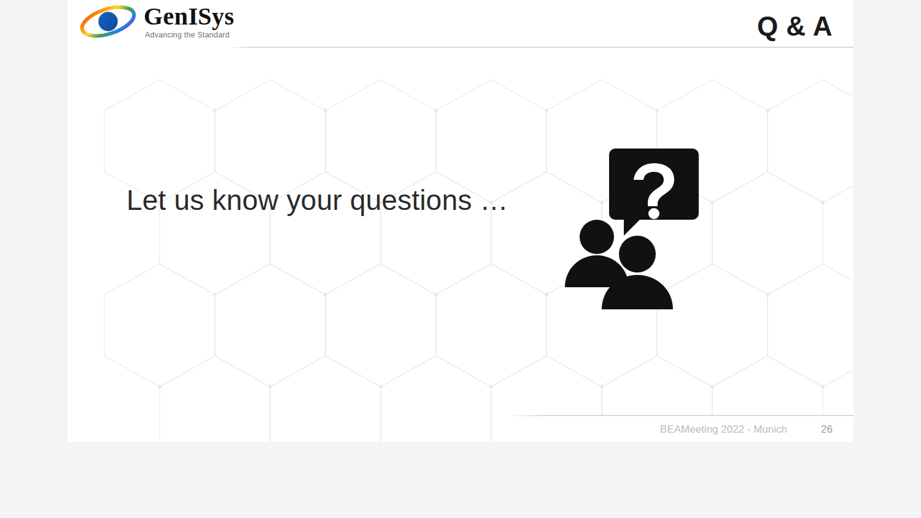GenISys
Advancing the Standard
Q & A
Let us know your questions …
BEAMeeting 2022 - Munich 26